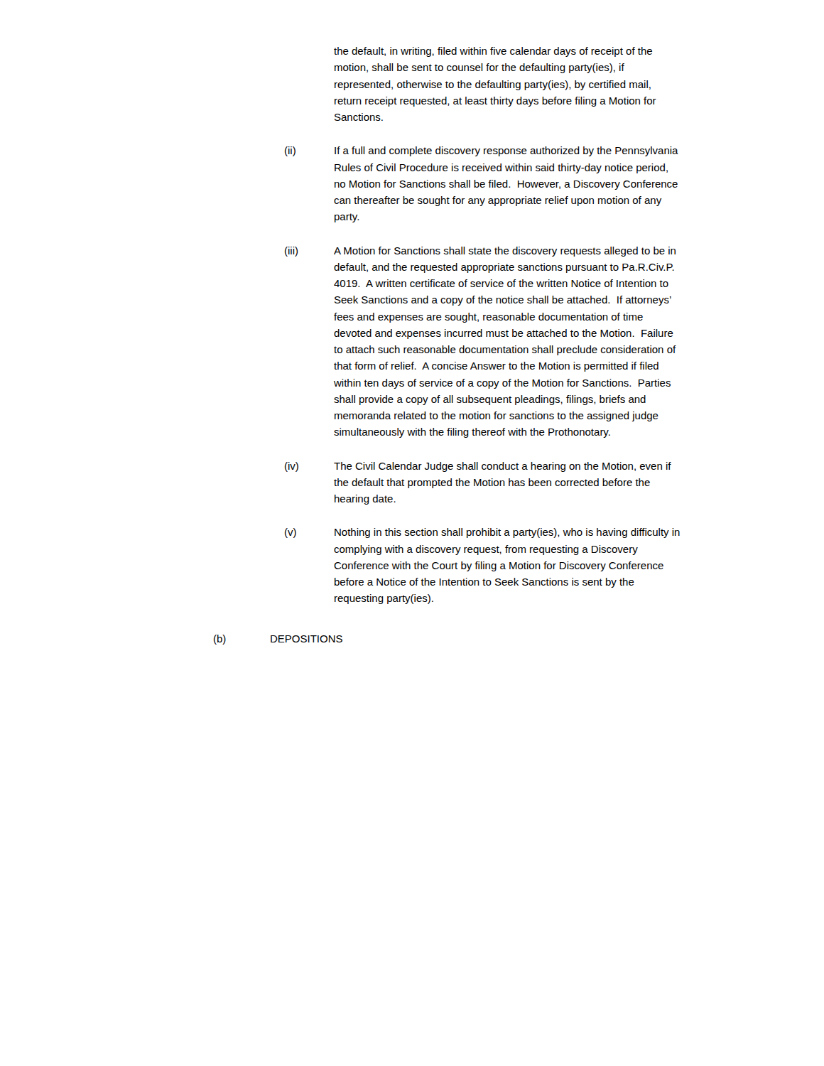the default, in writing, filed within five calendar days of receipt of the motion, shall be sent to counsel for the defaulting party(ies), if represented, otherwise to the defaulting party(ies), by certified mail, return receipt requested, at least thirty days before filing a Motion for Sanctions.
(ii)
If a full and complete discovery response authorized by the Pennsylvania Rules of Civil Procedure is received within said thirty-day notice period, no Motion for Sanctions shall be filed. However, a Discovery Conference can thereafter be sought for any appropriate relief upon motion of any party.
(iii)
A Motion for Sanctions shall state the discovery requests alleged to be in default, and the requested appropriate sanctions pursuant to Pa.R.Civ.P. 4019. A written certificate of service of the written Notice of Intention to Seek Sanctions and a copy of the notice shall be attached. If attorneys’ fees and expenses are sought, reasonable documentation of time devoted and expenses incurred must be attached to the Motion. Failure to attach such reasonable documentation shall preclude consideration of that form of relief. A concise Answer to the Motion is permitted if filed within ten days of service of a copy of the Motion for Sanctions. Parties shall provide a copy of all subsequent pleadings, filings, briefs and memoranda related to the motion for sanctions to the assigned judge simultaneously with the filing thereof with the Prothonotary.
(iv)
The Civil Calendar Judge shall conduct a hearing on the Motion, even if the default that prompted the Motion has been corrected before the hearing date.
(v)
Nothing in this section shall prohibit a party(ies), who is having difficulty in complying with a discovery request, from requesting a Discovery Conference with the Court by filing a Motion for Discovery Conference before a Notice of the Intention to Seek Sanctions is sent by the requesting party(ies).
(b)
DEPOSITIONS